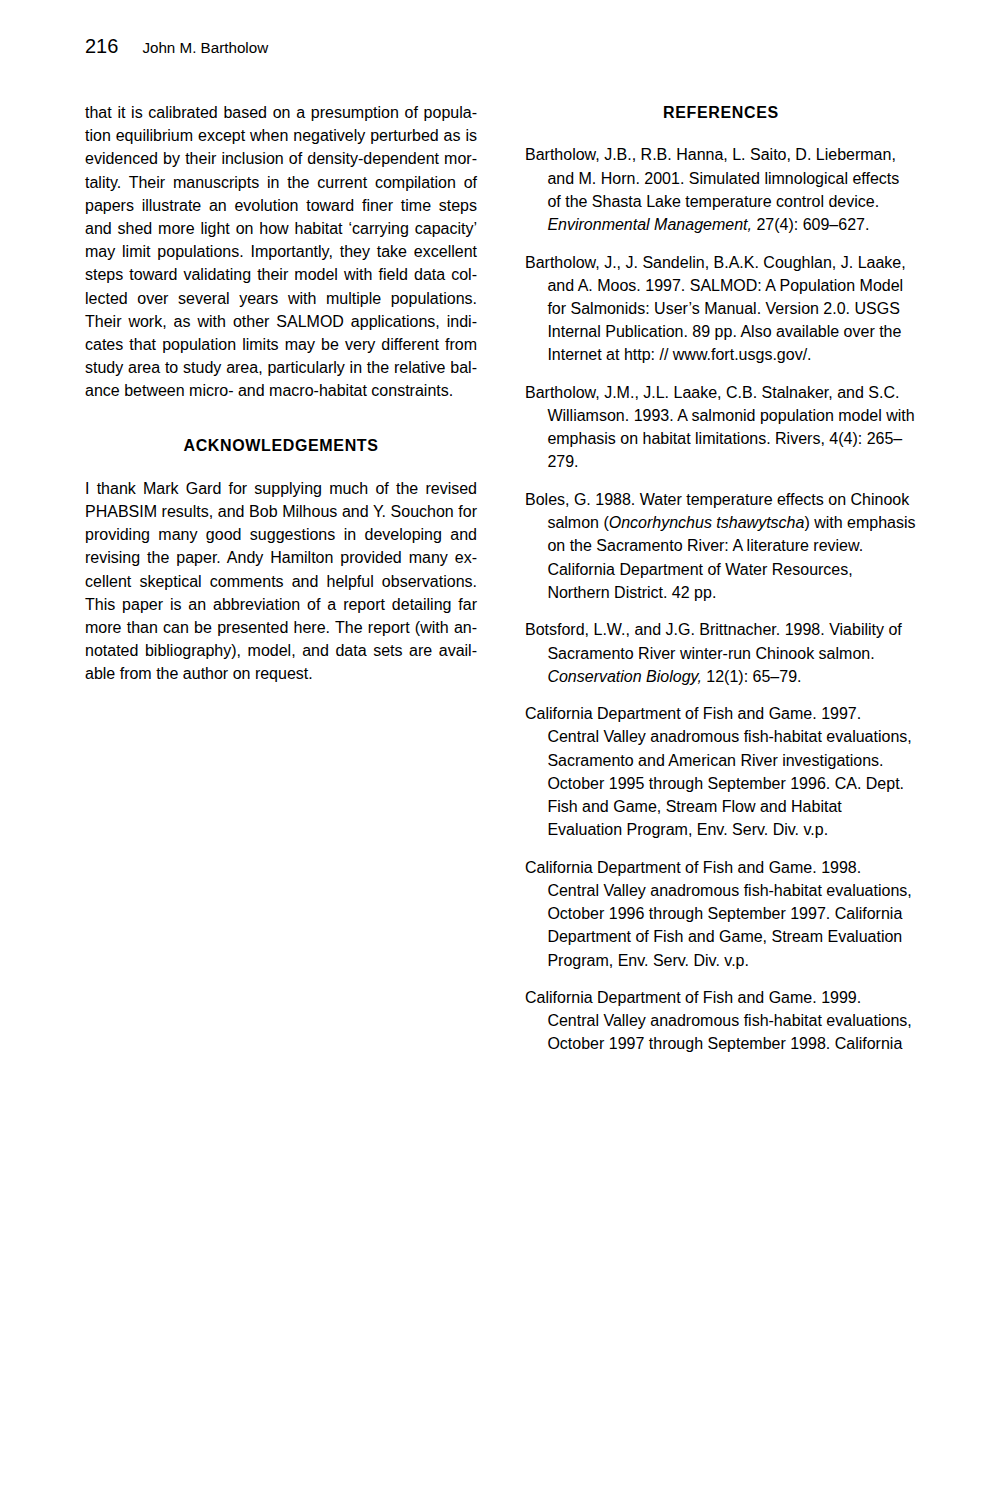216 John M. Bartholow
that it is calibrated based on a presumption of population equilibrium except when negatively perturbed as is evidenced by their inclusion of density-dependent mortality. Their manuscripts in the current compilation of papers illustrate an evolution toward finer time steps and shed more light on how habitat ‘carrying capacity’ may limit populations. Importantly, they take excellent steps toward validating their model with field data collected over several years with multiple populations. Their work, as with other SALMOD applications, indicates that population limits may be very different from study area to study area, particularly in the relative balance between micro- and macro-habitat constraints.
ACKNOWLEDGEMENTS
I thank Mark Gard for supplying much of the revised PHABSIM results, and Bob Milhous and Y. Souchon for providing many good suggestions in developing and revising the paper. Andy Hamilton provided many excellent skeptical comments and helpful observations. This paper is an abbreviation of a report detailing far more than can be presented here. The report (with annotated bibliography), model, and data sets are available from the author on request.
REFERENCES
Bartholow, J.B., R.B. Hanna, L. Saito, D. Lieberman, and M. Horn. 2001. Simulated limnological effects of the Shasta Lake temperature control device. Environmental Management, 27(4): 609–627.
Bartholow, J., J. Sandelin, B.A.K. Coughlan, J. Laake, and A. Moos. 1997. SALMOD: A Population Model for Salmonids: User’s Manual. Version 2.0. USGS Internal Publication. 89 pp. Also available over the Internet at http: // www.fort.usgs.gov/.
Bartholow, J.M., J.L. Laake, C.B. Stalnaker, and S.C. Williamson. 1993. A salmonid population model with emphasis on habitat limitations. Rivers, 4(4): 265–279.
Boles, G. 1988. Water temperature effects on Chinook salmon (Oncorhynchus tshawytscha) with emphasis on the Sacramento River: A literature review. California Department of Water Resources, Northern District. 42 pp.
Botsford, L.W., and J.G. Brittnacher. 1998. Viability of Sacramento River winter-run Chinook salmon. Conservation Biology, 12(1): 65–79.
California Department of Fish and Game. 1997. Central Valley anadromous fish-habitat evaluations, Sacramento and American River investigations. October 1995 through September 1996. CA. Dept. Fish and Game, Stream Flow and Habitat Evaluation Program, Env. Serv. Div. v.p.
California Department of Fish and Game. 1998. Central Valley anadromous fish-habitat evaluations, October 1996 through September 1997. California Department of Fish and Game, Stream Evaluation Program, Env. Serv. Div. v.p.
California Department of Fish and Game. 1999. Central Valley anadromous fish-habitat evaluations, October 1997 through September 1998. California